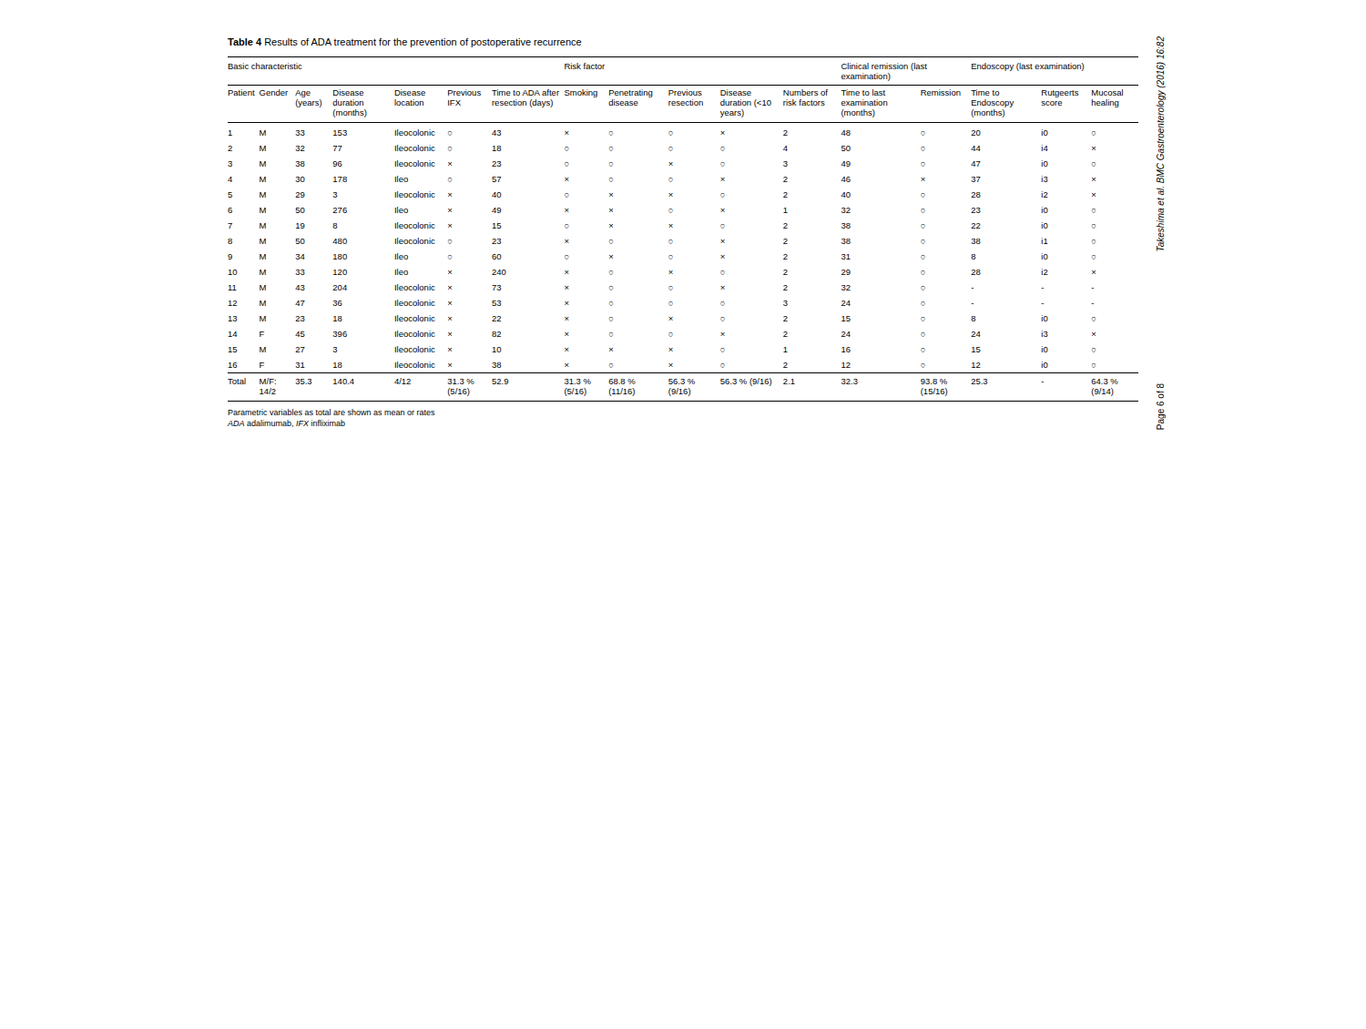Takeshima et al. BMC Gastroenterology (2016) 16:82
Page 6 of 8
Table 4 Results of ADA treatment for the prevention of postoperative recurrence
| Basic characteristic | Risk factor | Clinical remission (last examination) | Endoscopy (last examination) |
| --- | --- | --- | --- |
| Patient | Gender | Age (years) | Disease duration (months) | Disease location | Previous IFX | Time to ADA after resection (days) | Smoking | Penetrating disease | Previous resection | Disease duration (<10 years) | Numbers of risk factors | Time to last examination (months) | Remission | Time to Endoscopy (months) | Rutgeerts score | Mucosal healing |
| 1 | M | 33 | 153 | Ileocolonic | ○ | 43 | × | ○ | ○ | × | 2 | 48 | ○ | 20 | i0 | ○ |
| 2 | M | 32 | 77 | Ileocolonic | ○ | 18 | ○ | ○ | ○ | ○ | 4 | 50 | ○ | 44 | i4 | × |
| 3 | M | 38 | 96 | Ileocolonic | × | 23 | ○ | ○ | × | ○ | 3 | 49 | ○ | 47 | i0 | ○ |
| 4 | M | 30 | 178 | Ileo | ○ | 57 | × | ○ | ○ | × | 2 | 46 | × | 37 | i3 | × |
| 5 | M | 29 | 3 | Ileocolonic | × | 40 | ○ | × | × | ○ | 2 | 40 | ○ | 28 | i2 | × |
| 6 | M | 50 | 276 | Ileo | × | 49 | × | × | ○ | × | 1 | 32 | ○ | 23 | i0 | ○ |
| 7 | M | 19 | 8 | Ileocolonic | × | 15 | ○ | × | × | ○ | 2 | 38 | ○ | 22 | i0 | ○ |
| 8 | M | 50 | 480 | Ileocolonic | ○ | 23 | × | ○ | ○ | × | 2 | 38 | ○ | 38 | i1 | ○ |
| 9 | M | 34 | 180 | Ileo | ○ | 60 | ○ | × | ○ | × | 2 | 31 | ○ | 8 | i0 | ○ |
| 10 | M | 33 | 120 | Ileo | × | 240 | × | ○ | × | ○ | 2 | 29 | ○ | 28 | i2 | × |
| 11 | M | 43 | 204 | Ileocolonic | × | 73 | × | ○ | ○ | × | 2 | 32 | ○ | - | - | - |
| 12 | M | 47 | 36 | Ileocolonic | × | 53 | × | ○ | ○ | ○ | 3 | 24 | ○ | - | - | - |
| 13 | M | 23 | 18 | Ileocolonic | × | 22 | × | ○ | × | ○ | 2 | 15 | ○ | 8 | i0 | ○ |
| 14 | F | 45 | 396 | Ileocolonic | × | 82 | × | ○ | ○ | × | 2 | 24 | ○ | 24 | i3 | × |
| 15 | M | 27 | 3 | Ileocolonic | × | 10 | × | × | × | ○ | 1 | 16 | ○ | 15 | i0 | ○ |
| 16 | F | 31 | 18 | Ileocolonic | × | 38 | × | ○ | × | ○ | 2 | 12 | ○ | 12 | i0 | ○ |
| Total | M/F: 14/2 | 35.3 | 140.4 | 4/12 | 31.3 % (5/16) | 52.9 | 31.3 % (5/16) | 68.8 % (11/16) | 56.3 % (9/16) | 56.3 % (9/16) | 2.1 | 32.3 | 93.8 % (15/16) | 25.3 | - | 64.3 % (9/14) |
Parametric variables as total are shown as mean or rates
ADA adalimumab, IFX infliximab